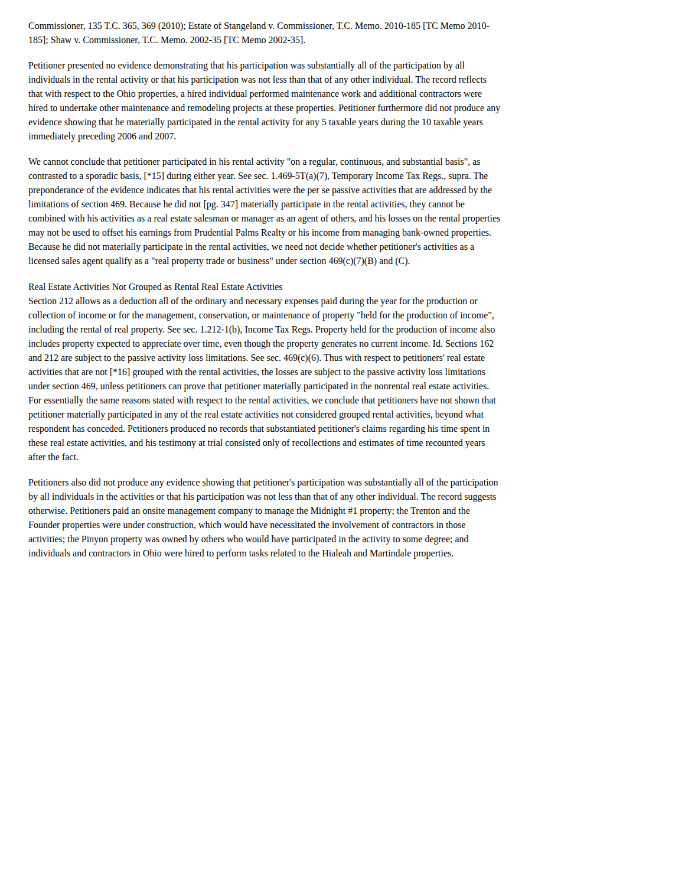Commissioner, 135 T.C. 365, 369 (2010); Estate of Stangeland v. Commissioner, T.C. Memo. 2010-185 [TC Memo 2010-185]; Shaw v. Commissioner, T.C. Memo. 2002-35 [TC Memo 2002-35].
Petitioner presented no evidence demonstrating that his participation was substantially all of the participation by all individuals in the rental activity or that his participation was not less than that of any other individual. The record reflects that with respect to the Ohio properties, a hired individual performed maintenance work and additional contractors were hired to undertake other maintenance and remodeling projects at these properties. Petitioner furthermore did not produce any evidence showing that he materially participated in the rental activity for any 5 taxable years during the 10 taxable years immediately preceding 2006 and 2007.
We cannot conclude that petitioner participated in his rental activity "on a regular, continuous, and substantial basis", as contrasted to a sporadic basis, [*15] during either year. See sec. 1.469-5T(a)(7), Temporary Income Tax Regs., supra. The preponderance of the evidence indicates that his rental activities were the per se passive activities that are addressed by the limitations of section 469. Because he did not [pg. 347] materially participate in the rental activities, they cannot be combined with his activities as a real estate salesman or manager as an agent of others, and his losses on the rental properties may not be used to offset his earnings from Prudential Palms Realty or his income from managing bank-owned properties. Because he did not materially participate in the rental activities, we need not decide whether petitioner's activities as a licensed sales agent qualify as a "real property trade or business" under section 469(c)(7)(B) and (C).
Real Estate Activities Not Grouped as Rental Real Estate Activities
Section 212 allows as a deduction all of the ordinary and necessary expenses paid during the year for the production or collection of income or for the management, conservation, or maintenance of property "held for the production of income", including the rental of real property. See sec. 1.212-1(b), Income Tax Regs. Property held for the production of income also includes property expected to appreciate over time, even though the property generates no current income. Id. Sections 162 and 212 are subject to the passive activity loss limitations. See sec. 469(c)(6). Thus with respect to petitioners' real estate activities that are not [*16] grouped with the rental activities, the losses are subject to the passive activity loss limitations under section 469, unless petitioners can prove that petitioner materially participated in the nonrental real estate activities. For essentially the same reasons stated with respect to the rental activities, we conclude that petitioners have not shown that petitioner materially participated in any of the real estate activities not considered grouped rental activities, beyond what respondent has conceded. Petitioners produced no records that substantiated petitioner's claims regarding his time spent in these real estate activities, and his testimony at trial consisted only of recollections and estimates of time recounted years after the fact.
Petitioners also did not produce any evidence showing that petitioner's participation was substantially all of the participation by all individuals in the activities or that his participation was not less than that of any other individual. The record suggests otherwise. Petitioners paid an onsite management company to manage the Midnight #1 property; the Trenton and the Founder properties were under construction, which would have necessitated the involvement of contractors in those activities; the Pinyon property was owned by others who would have participated in the activity to some degree; and individuals and contractors in Ohio were hired to perform tasks related to the Hialeah and Martindale properties.